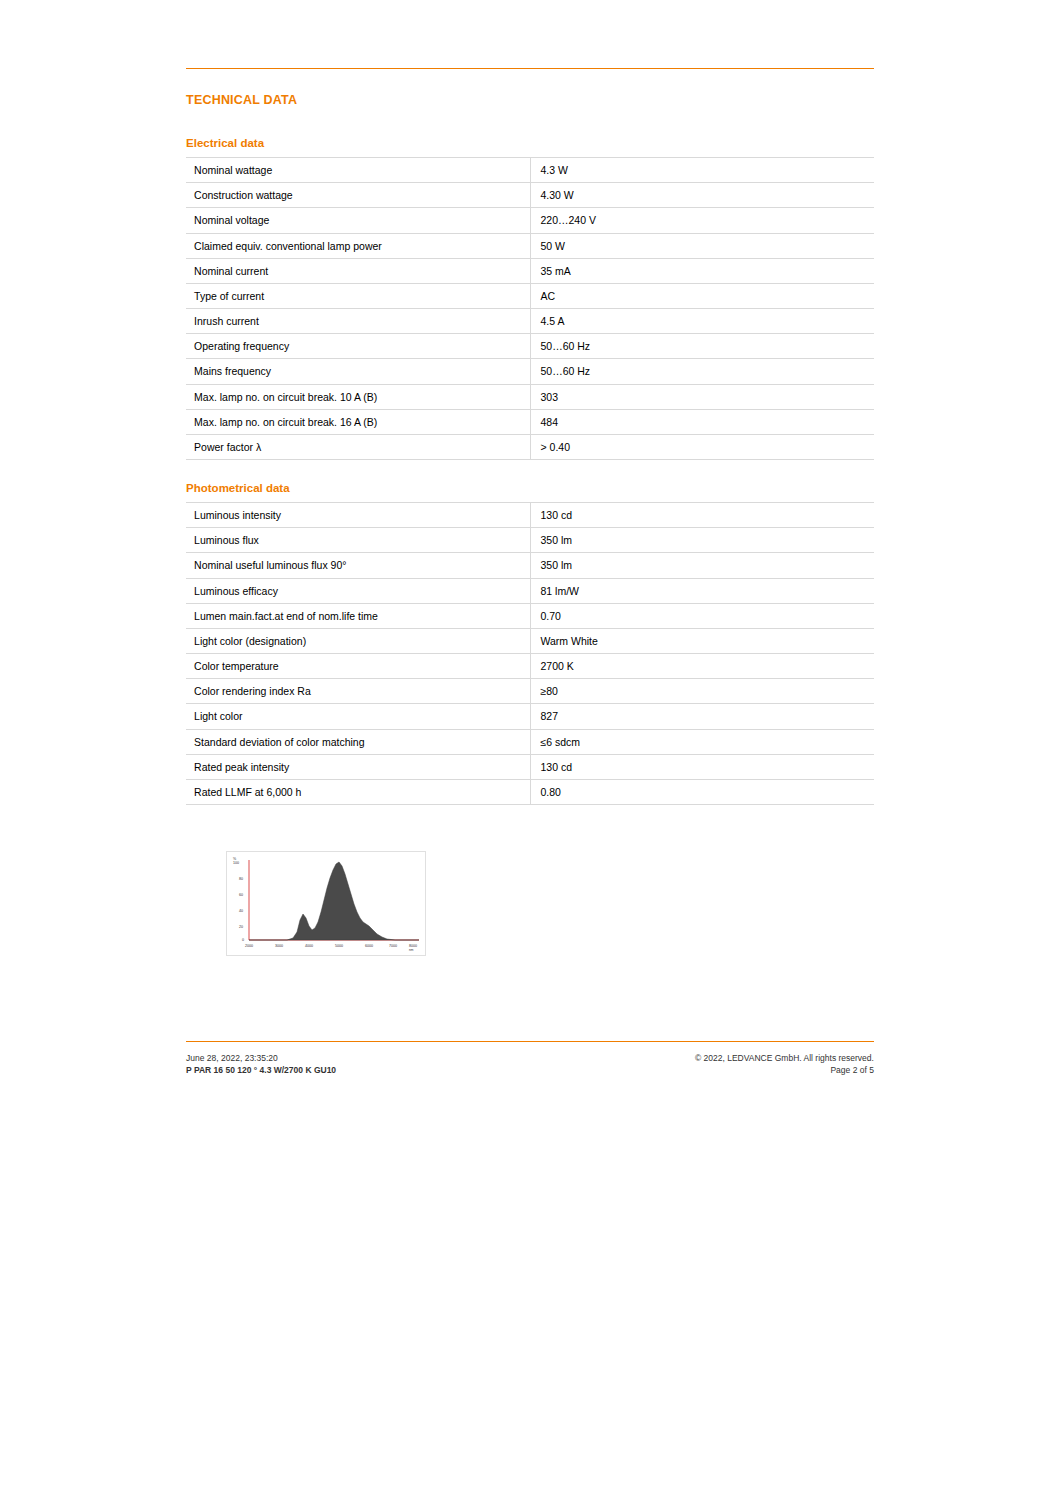TECHNICAL DATA
Electrical data
| Nominal wattage | 4.3 W |
| Construction wattage | 4.30 W |
| Nominal voltage | 220…240 V |
| Claimed equiv. conventional lamp power | 50 W |
| Nominal current | 35 mA |
| Type of current | AC |
| Inrush current | 4.5 A |
| Operating frequency | 50…60 Hz |
| Mains frequency | 50…60 Hz |
| Max. lamp no. on circuit break. 10 A (B) | 303 |
| Max. lamp no. on circuit break. 16 A (B) | 484 |
| Power factor λ | > 0.40 |
Photometrical data
| Luminous intensity | 130 cd |
| Luminous flux | 350 lm |
| Nominal useful luminous flux 90° | 350 lm |
| Luminous efficacy | 81 lm/W |
| Lumen main.fact.at end of nom.life time | 0.70 |
| Light color (designation) | Warm White |
| Color temperature | 2700 K |
| Color rendering index Ra | ≥80 |
| Light color | 827 |
| Standard deviation of color matching | ≤6 sdcm |
| Rated peak intensity | 130 cd |
| Rated LLMF at 6,000 h | 0.80 |
% 100 80 60 40 20 0 2000 3000 4000 5000 6000 7000 8000 nm
June 28, 2022, 23:35:20
P PAR 16 50 120 ° 4.3 W/2700 K GU10
© 2022, LEDVANCE GmbH. All rights reserved.
Page 2 of 5